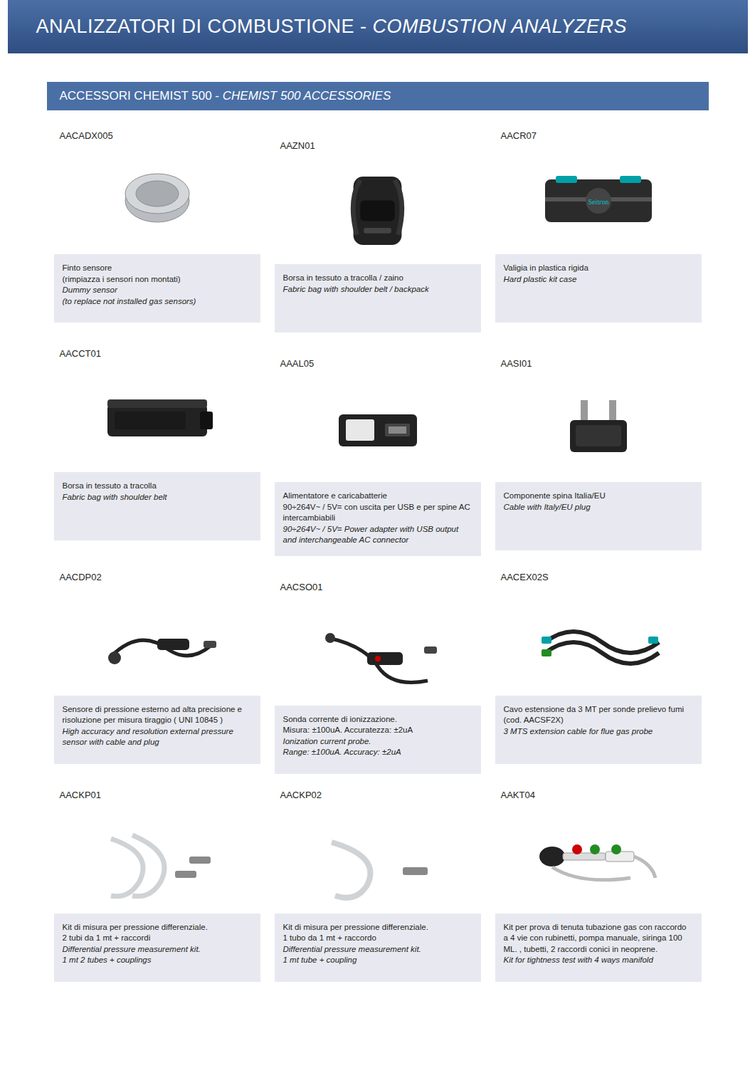ANALIZZATORI DI COMBUSTIONE - COMBUSTION ANALYZERS
ACCESSORI CHEMIST 500 - CHEMIST 500 ACCESSORIES
| AACADX005 Finto sensore (rimpiazza i sensori non montati) Dummy sensor (to replace not installed gas sensors) | AAZN01 Borsa in tessuto a tracolla / zaino Fabric bag with shoulder belt / backpack | AACR07 Valigia in plastica rigida Hard plastic kit case |
| AACCT01 Borsa in tessuto a tracolla Fabric bag with shoulder belt | AAAL05 Alimentatore e caricabatterie 90÷264V~ / 5V= con uscita per USB e per spine AC intercambiabili 90÷264V~ / 5V= Power adapter with USB output and interchangeable AC connector | AASI01 Componente spina Italia/EU Cable with Italy/EU plug |
| AACDP02 Sensore di pressione esterno ad alta precisione e risoluzione per misura tiraggio ( UNI 10845 ) High accuracy and resolution external pressure sensor with cable and plug | AACSO01 Sonda corrente di ionizzazione. Misura: ±100uA. Accuratezza: ±2uA Ionization current probe. Range: ±100uA. Accuracy: ±2uA | AACEX02S Cavo estensione da 3 MT per sonde prelievo fumi (cod. AACSF2X) 3 MTS extension cable for flue gas probe |
| AACKP01 Kit di misura per pressione differenziale. 2 tubi da 1 mt + raccordi Differential pressure measurement kit. 1 mt 2 tubes + couplings | AACKP02 Kit di misura per pressione differenziale. 1 tubo da 1 mt + raccordo Differential pressure measurement kit. 1 mt tube + coupling | AAKT04 Kit per prova di tenuta tubazione gas con raccordo a 4 vie con rubinetti, pompa manuale, siringa 100 ML. , tubetti, 2 raccordi conici in neoprene. Kit for tightness test with 4 ways manifold |